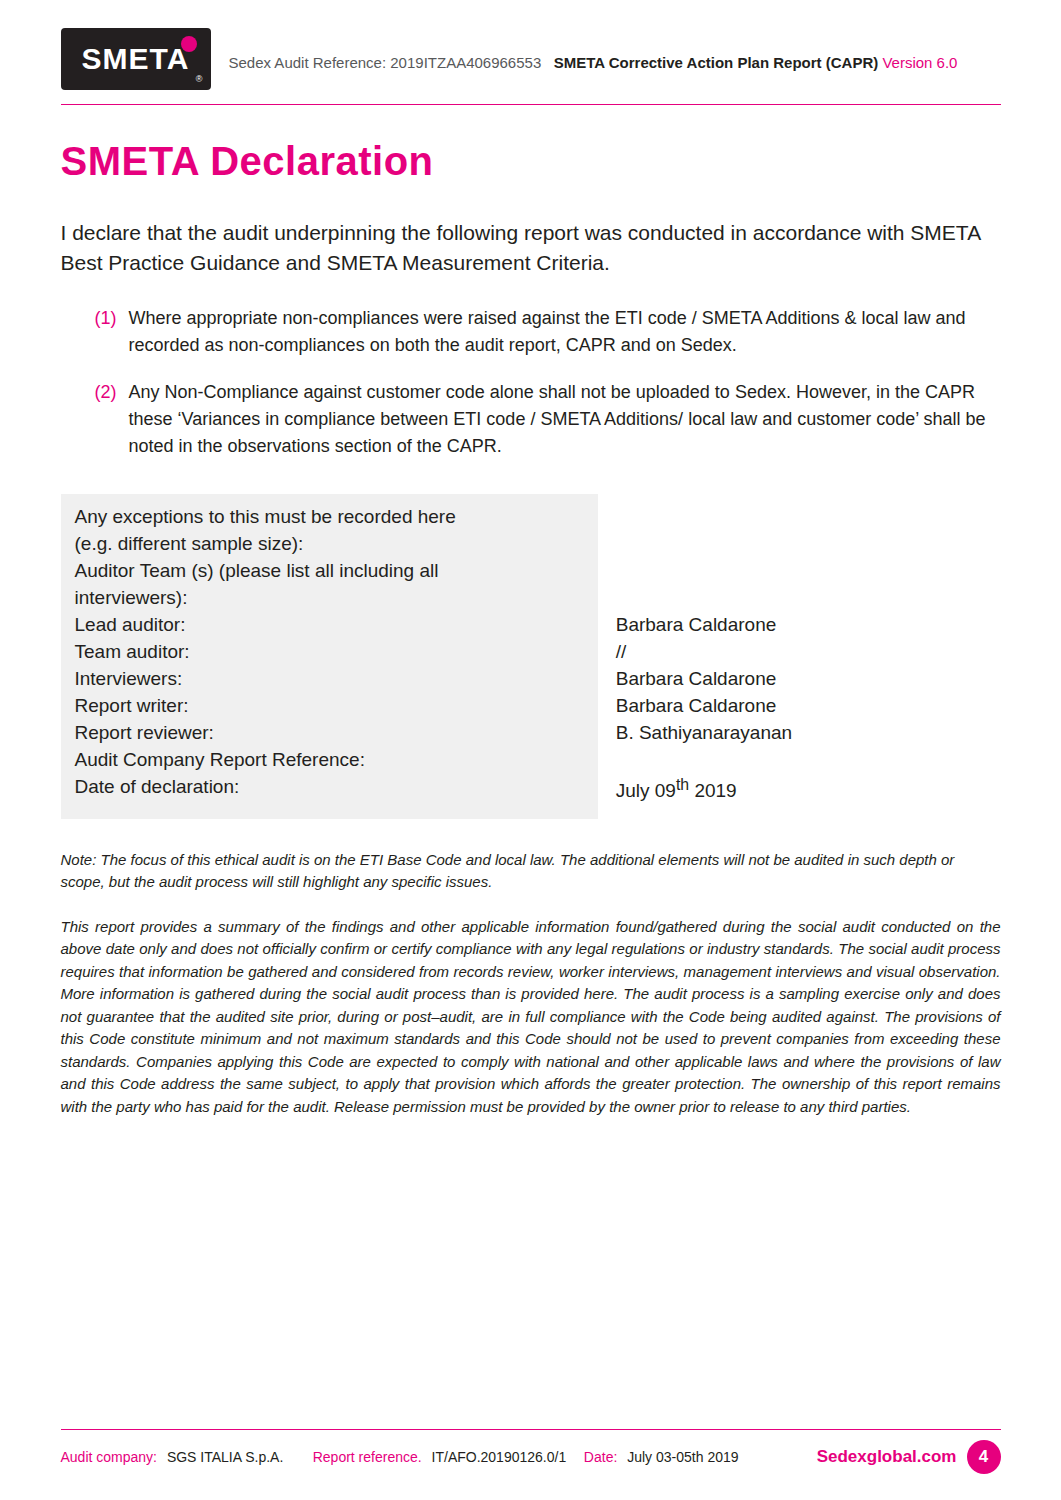SMETA ®
Sedex Audit Reference: 2019ITZAA406966553 SMETA Corrective Action Plan Report (CAPR) Version 6.0
SMETA Declaration
I declare that the audit underpinning the following report was conducted in accordance with SMETA Best Practice Guidance and SMETA Measurement Criteria.
Where appropriate non-compliances were raised against the ETI code / SMETA Additions & local law and recorded as non-compliances on both the audit report, CAPR and on Sedex.
Any Non-Compliance against customer code alone shall not be uploaded to Sedex. However, in the CAPR these ‘Variances in compliance between ETI code / SMETA Additions/ local law and customer code’ shall be noted in the observations section of the CAPR.
Any exceptions to this must be recorded here
(e.g. different sample size):
Auditor Team (s) (please list all including all
interviewers):
Lead auditor:
Team auditor:
Interviewers:
Report writer:
Report reviewer:
Audit Company Report Reference:
Date of declaration:
Barbara Caldarone
//
Barbara Caldarone
Barbara Caldarone
B. Sathiyanarayanan
July 09th 2019
Note: The focus of this ethical audit is on the ETI Base Code and local law. The additional elements will not be audited in such depth or scope, but the audit process will still highlight any specific issues.
This report provides a summary of the findings and other applicable information found/gathered during the social audit conducted on the above date only and does not officially confirm or certify compliance with any legal regulations or industry standards. The social audit process requires that information be gathered and considered from records review, worker interviews, management interviews and visual observation. More information is gathered during the social audit process than is provided here. The audit process is a sampling exercise only and does not guarantee that the audited site prior, during or post–audit, are in full compliance with the Code being audited against. The provisions of this Code constitute minimum and not maximum standards and this Code should not be used to prevent companies from exceeding these standards. Companies applying this Code are expected to comply with national and other applicable laws and where the provisions of law and this Code address the same subject, to apply that provision which affords the greater protection. The ownership of this report remains with the party who has paid for the audit. Release permission must be provided by the owner prior to release to any third parties.
Audit company: SGS ITALIA S.p.A. Report reference. IT/AFO.20190126.0/1 Date: July 03-05th 2019
Sedexglobal.com 4